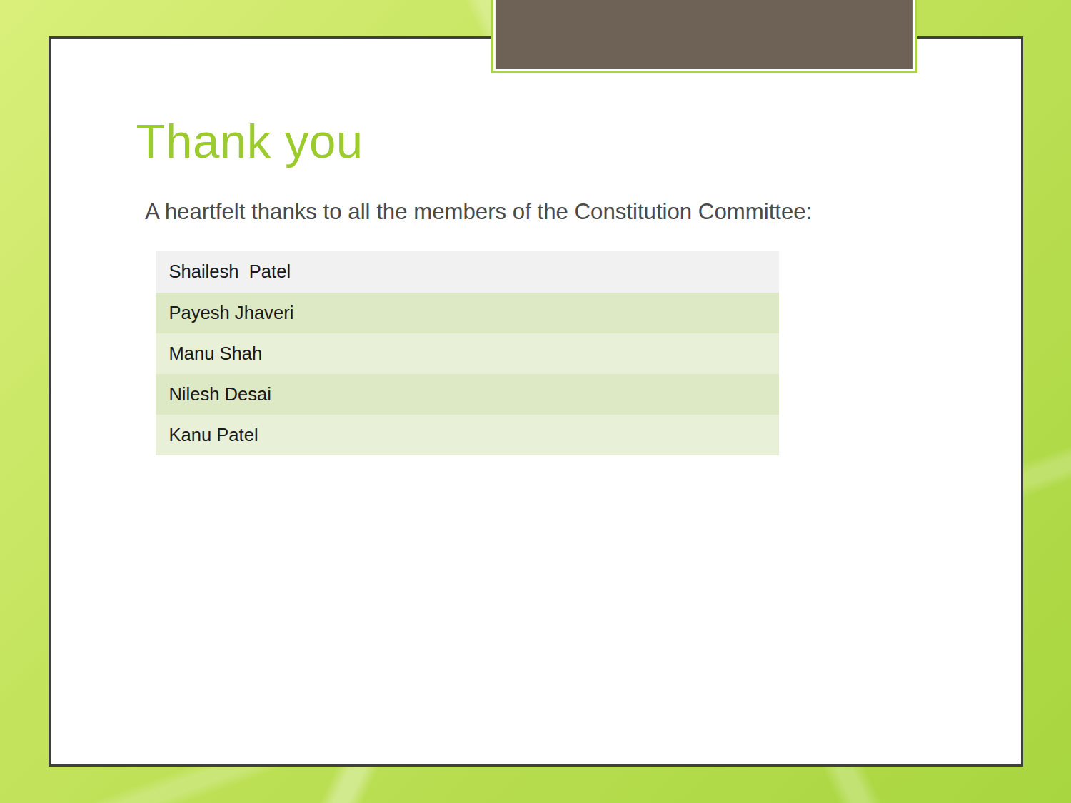Thank you
A heartfelt thanks to all the members of the Constitution Committee:
| Shailesh Patel |
| Payesh Jhaveri |
| Manu Shah |
| Nilesh Desai |
| Kanu Patel |